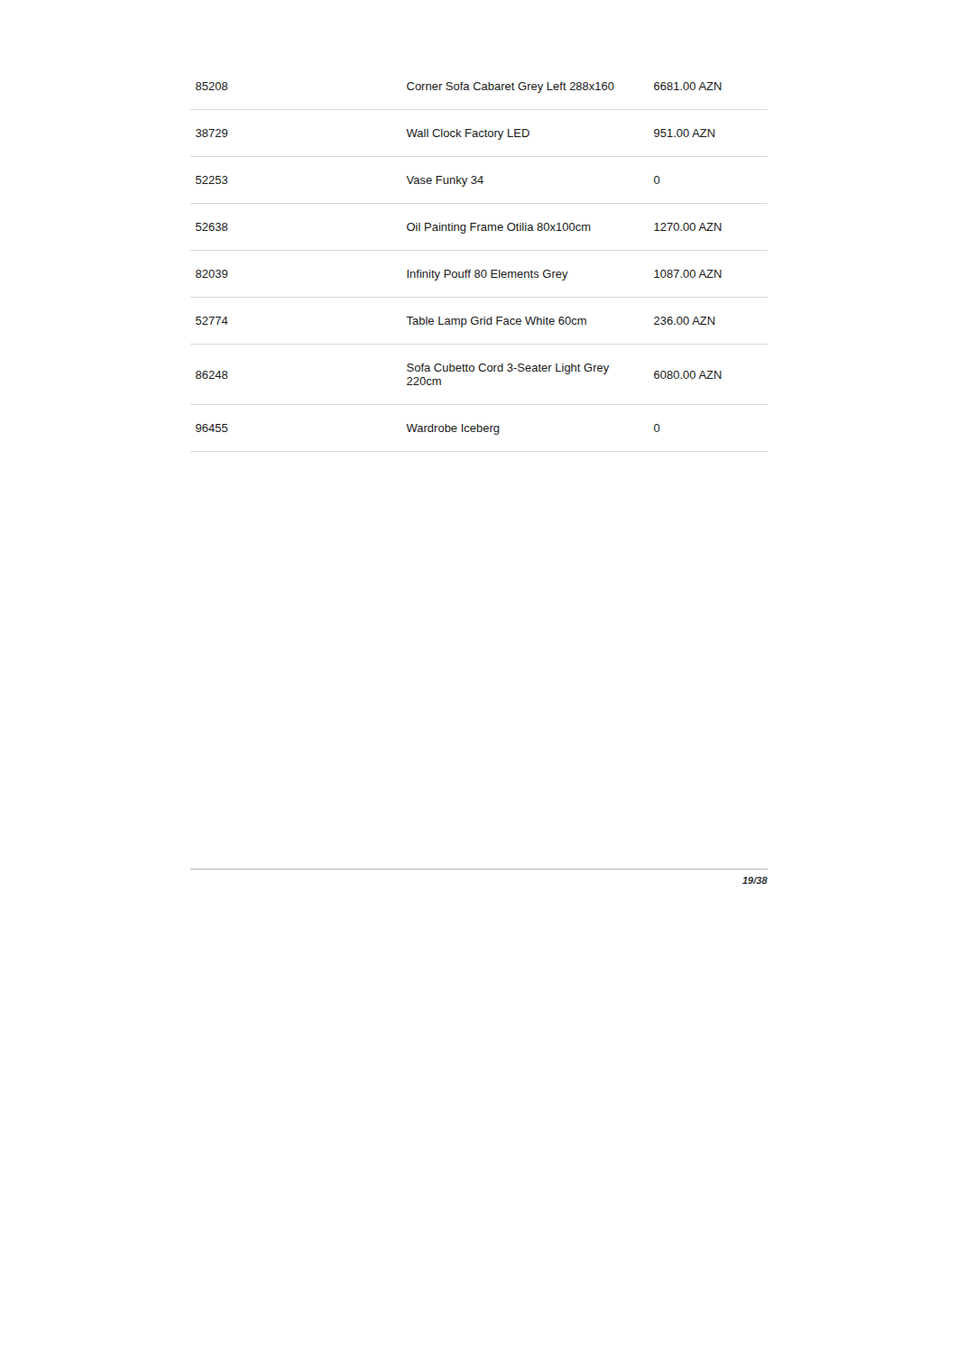| 85208 | | Corner Sofa Cabaret Grey Left 288x160 | 6681.00 AZN |
| 38729 | | Wall Clock Factory LED | 951.00 AZN |
| 52253 | | Vase Funky 34 | 0 |
| 52638 | | Oil Painting Frame Otilia 80x100cm | 1270.00 AZN |
| 82039 | | Infinity Pouff 80 Elements Grey | 1087.00 AZN |
| 52774 | | Table Lamp Grid Face White 60cm | 236.00 AZN |
| 86248 | | Sofa Cubetto Cord 3-Seater Light Grey 220cm | 6080.00 AZN |
| 96455 | | Wardrobe Iceberg | 0 |
19/38